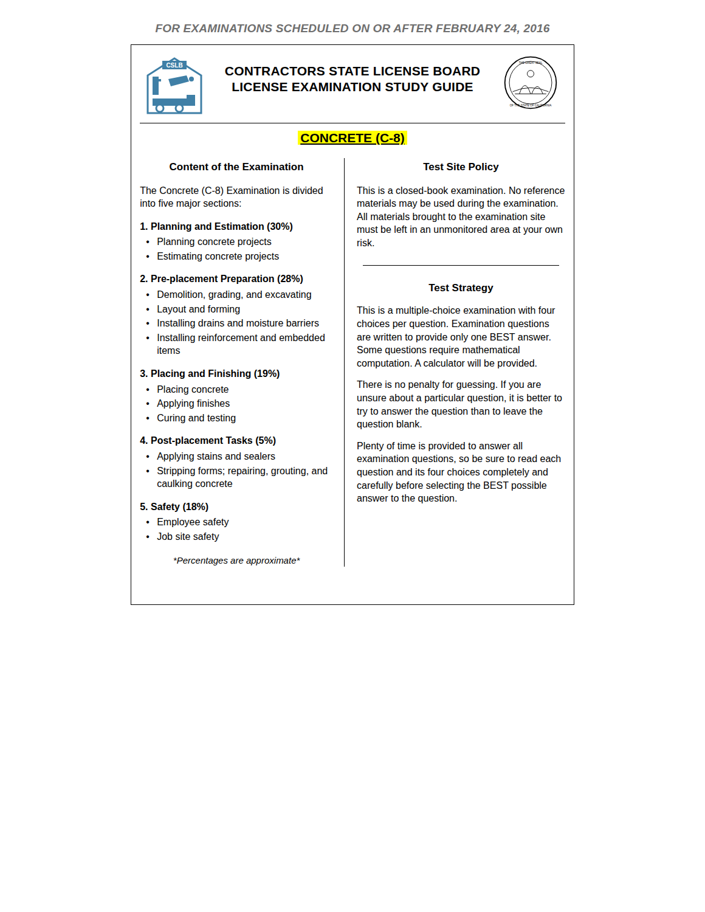FOR EXAMINATIONS SCHEDULED ON OR AFTER FEBRUARY 24, 2016
CSLB
CONTRACTORS STATE LICENSE BOARD
LICENSE EXAMINATION STUDY GUIDE
THE GREAT SEAL OF THE STATE OF CALIFORNIA
CONCRETE (C-8)
Content of the Examination
The Concrete (C-8) Examination is divided into five major sections:
1. Planning and Estimation (30%)
Planning concrete projects
Estimating concrete projects
2. Pre-placement Preparation (28%)
Demolition, grading, and excavating
Layout and forming
Installing drains and moisture barriers
Installing reinforcement and embedded items
3. Placing and Finishing (19%)
Placing concrete
Applying finishes
Curing and testing
4. Post-placement Tasks (5%)
Applying stains and sealers
Stripping forms; repairing, grouting, and caulking concrete
5. Safety (18%)
Employee safety
Job site safety
*Percentages are approximate*
Test Site Policy
This is a closed-book examination. No reference materials may be used during the examination. All materials brought to the examination site must be left in an unmonitored area at your own risk.
Test Strategy
This is a multiple-choice examination with four choices per question. Examination questions are written to provide only one BEST answer. Some questions require mathematical computation. A calculator will be provided.
There is no penalty for guessing. If you are unsure about a particular question, it is better to try to answer the question than to leave the question blank.
Plenty of time is provided to answer all examination questions, so be sure to read each question and its four choices completely and carefully before selecting the BEST possible answer to the question.